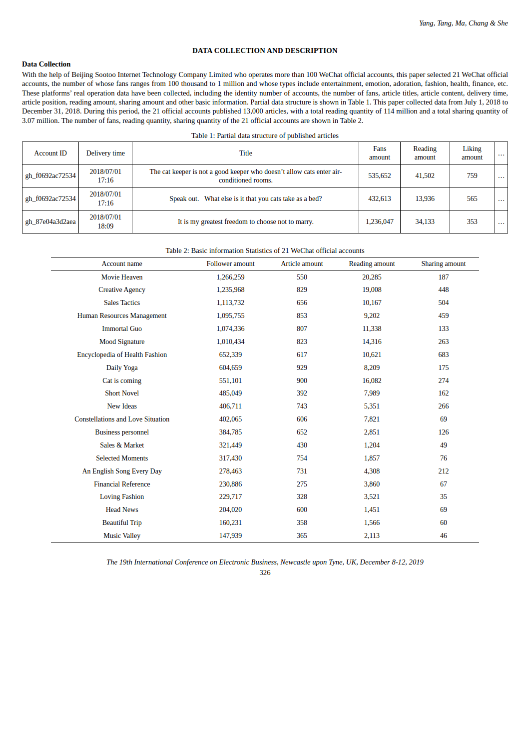Yang, Tang, Ma, Chang & She
DATA COLLECTION AND DESCRIPTION
Data Collection
With the help of Beijing Sootoo Internet Technology Company Limited who operates more than 100 WeChat official accounts, this paper selected 21 WeChat official accounts, the number of whose fans ranges from 100 thousand to 1 million and whose types include entertainment, emotion, adoration, fashion, health, finance, etc. These platforms’ real operation data have been collected, including the identity number of accounts, the number of fans, article titles, article content, delivery time, article position, reading amount, sharing amount and other basic information. Partial data structure is shown in Table 1. This paper collected data from July 1, 2018 to December 31, 2018. During this period, the 21 official accounts published 13,000 articles, with a total reading quantity of 114 million and a total sharing quantity of 3.07 million. The number of fans, reading quantity, sharing quantity of the 21 official accounts are shown in Table 2.
Table 1: Partial data structure of published articles
| Account ID | Delivery time | Title | Fans amount | Reading amount | Liking amount | … |
| --- | --- | --- | --- | --- | --- | --- |
| gh_f0692ac72534 | 2018/07/01 17:16 | The cat keeper is not a good keeper who doesn’t allow cats enter air-conditioned rooms. | 535,652 | 41,502 | 759 | … |
| gh_f0692ac72534 | 2018/07/01 17:16 | Speak out. What else is it that you cats take as a bed? | 432,613 | 13,936 | 565 | … |
| gh_87e04a3d2aea | 2018/07/01 18:09 | It is my greatest freedom to choose not to marry. | 1,236,047 | 34,133 | 353 | … |
Table 2: Basic information Statistics of 21 WeChat official accounts
| Account name | Follower amount | Article amount | Reading amount | Sharing amount |
| --- | --- | --- | --- | --- |
| Movie Heaven | 1,266,259 | 550 | 20,285 | 187 |
| Creative Agency | 1,235,968 | 829 | 19,008 | 448 |
| Sales Tactics | 1,113,732 | 656 | 10,167 | 504 |
| Human Resources Management | 1,095,755 | 853 | 9,202 | 459 |
| Immortal Guo | 1,074,336 | 807 | 11,338 | 133 |
| Mood Signature | 1,010,434 | 823 | 14,316 | 263 |
| Encyclopedia of Health Fashion | 652,339 | 617 | 10,621 | 683 |
| Daily Yoga | 604,659 | 929 | 8,209 | 175 |
| Cat is coming | 551,101 | 900 | 16,082 | 274 |
| Short Novel | 485,049 | 392 | 7,989 | 162 |
| New Ideas | 406,711 | 743 | 5,351 | 266 |
| Constellations and Love Situation | 402,065 | 606 | 7,821 | 69 |
| Business personnel | 384,785 | 652 | 2,851 | 126 |
| Sales & Market | 321,449 | 430 | 1,204 | 49 |
| Selected Moments | 317,430 | 754 | 1,857 | 76 |
| An English Song Every Day | 278,463 | 731 | 4,308 | 212 |
| Financial Reference | 230,886 | 275 | 3,860 | 67 |
| Loving Fashion | 229,717 | 328 | 3,521 | 35 |
| Head News | 204,020 | 600 | 1,451 | 69 |
| Beautiful Trip | 160,231 | 358 | 1,566 | 60 |
| Music Valley | 147,939 | 365 | 2,113 | 46 |
The 19th International Conference on Electronic Business, Newcastle upon Tyne, UK, December 8-12, 2019
326